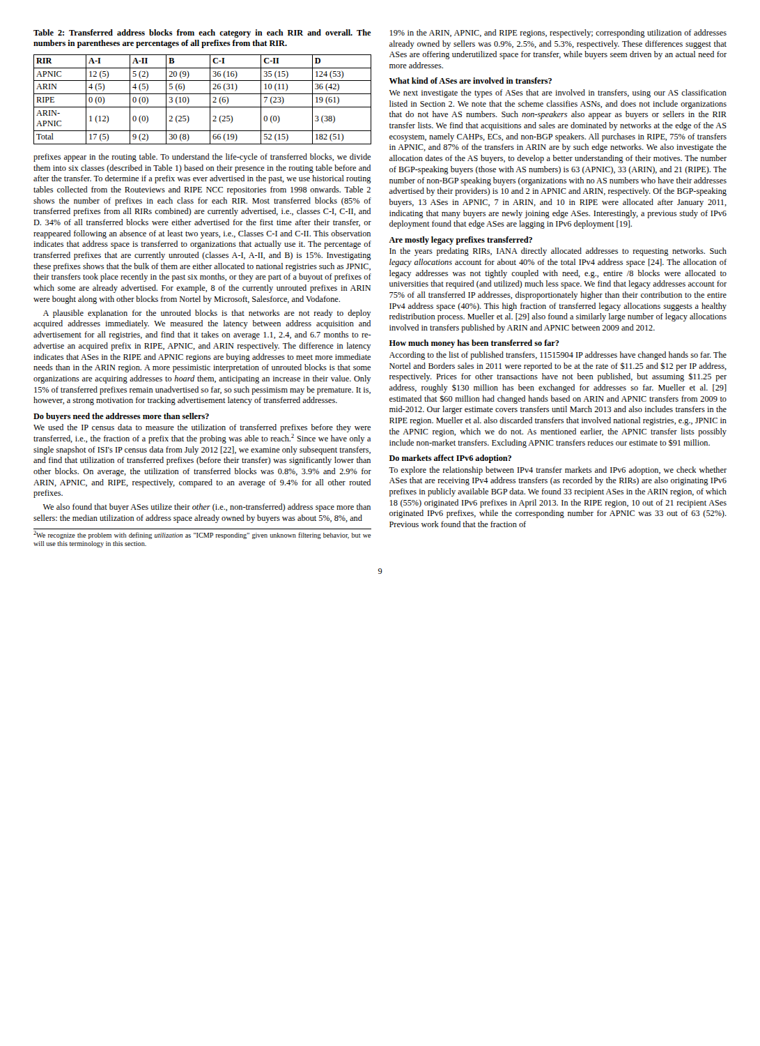Table 2: Transferred address blocks from each category in each RIR and overall. The numbers in parentheses are percentages of all prefixes from that RIR.
| RIR | A-I | A-II | B | C-I | C-II | D |
| --- | --- | --- | --- | --- | --- | --- |
| APNIC | 12 (5) | 5 (2) | 20 (9) | 36 (16) | 35 (15) | 124 (53) |
| ARIN | 4 (5) | 4 (5) | 5 (6) | 26 (31) | 10 (11) | 36 (42) |
| RIPE | 0 (0) | 0 (0) | 3 (10) | 2 (6) | 7 (23) | 19 (61) |
| ARIN- APNIC | 1 (12) | 0 (0) | 2 (25) | 2 (25) | 0 (0) | 3 (38) |
| Total | 17 (5) | 9 (2) | 30 (8) | 66 (19) | 52 (15) | 182 (51) |
prefixes appear in the routing table. To understand the life-cycle of transferred blocks, we divide them into six classes (described in Table 1) based on their presence in the routing table before and after the transfer. To determine if a prefix was ever advertised in the past, we use historical routing tables collected from the Routeviews and RIPE NCC repositories from 1998 onwards. Table 2 shows the number of prefixes in each class for each RIR. Most transferred blocks (85% of transferred prefixes from all RIRs combined) are currently advertised, i.e., classes C-I, C-II, and D. 34% of all transferred blocks were either advertised for the first time after their transfer, or reappeared following an absence of at least two years, i.e., Classes C-I and C-II. This observation indicates that address space is transferred to organizations that actually use it. The percentage of transferred prefixes that are currently unrouted (classes A-I, A-II, and B) is 15%. Investigating these prefixes shows that the bulk of them are either allocated to national registries such as JPNIC, their transfers took place recently in the past six months, or they are part of a buyout of prefixes of which some are already advertised. For example, 8 of the currently unrouted prefixes in ARIN were bought along with other blocks from Nortel by Microsoft, Salesforce, and Vodafone.
A plausible explanation for the unrouted blocks is that networks are not ready to deploy acquired addresses immediately. We measured the latency between address acquisition and advertisement for all registries, and find that it takes on average 1.1, 2.4, and 6.7 months to re-advertise an acquired prefix in RIPE, APNIC, and ARIN respectively. The difference in latency indicates that ASes in the RIPE and APNIC regions are buying addresses to meet more immediate needs than in the ARIN region. A more pessimistic interpretation of unrouted blocks is that some organizations are acquiring addresses to hoard them, anticipating an increase in their value. Only 15% of transferred prefixes remain unadvertised so far, so such pessimism may be premature. It is, however, a strong motivation for tracking advertisement latency of transferred addresses.
Do buyers need the addresses more than sellers?
We used the IP census data to measure the utilization of transferred prefixes before they were transferred, i.e., the fraction of a prefix that the probing was able to reach.2 Since we have only a single snapshot of ISI's IP census data from July 2012 [22], we examine only subsequent transfers, and find that utilization of transferred prefixes (before their transfer) was significantly lower than other blocks. On average, the utilization of transferred blocks was 0.8%, 3.9% and 2.9% for ARIN, APNIC, and RIPE, respectively, compared to an average of 9.4% for all other routed prefixes.
We also found that buyer ASes utilize their other (i.e., non-transferred) address space more than sellers: the median utilization of address space already owned by buyers was about 5%, 8%, and
2We recognize the problem with defining utilization as "ICMP responding" given unknown filtering behavior, but we will use this terminology in this section.
19% in the ARIN, APNIC, and RIPE regions, respectively; corresponding utilization of addresses already owned by sellers was 0.9%, 2.5%, and 5.3%, respectively. These differences suggest that ASes are offering underutilized space for transfer, while buyers seem driven by an actual need for more addresses.
What kind of ASes are involved in transfers?
We next investigate the types of ASes that are involved in transfers, using our AS classification listed in Section 2. We note that the scheme classifies ASNs, and does not include organizations that do not have AS numbers. Such non-speakers also appear as buyers or sellers in the RIR transfer lists. We find that acquisitions and sales are dominated by networks at the edge of the AS ecosystem, namely CAHPs, ECs, and non-BGP speakers. All purchases in RIPE, 75% of transfers in APNIC, and 87% of the transfers in ARIN are by such edge networks. We also investigate the allocation dates of the AS buyers, to develop a better understanding of their motives. The number of BGP-speaking buyers (those with AS numbers) is 63 (APNIC), 33 (ARIN), and 21 (RIPE). The number of non-BGP speaking buyers (organizations with no AS numbers who have their addresses advertised by their providers) is 10 and 2 in APNIC and ARIN, respectively. Of the BGP-speaking buyers, 13 ASes in APNIC, 7 in ARIN, and 10 in RIPE were allocated after January 2011, indicating that many buyers are newly joining edge ASes. Interestingly, a previous study of IPv6 deployment found that edge ASes are lagging in IPv6 deployment [19].
Are mostly legacy prefixes transferred?
In the years predating RIRs, IANA directly allocated addresses to requesting networks. Such legacy allocations account for about 40% of the total IPv4 address space [24]. The allocation of legacy addresses was not tightly coupled with need, e.g., entire /8 blocks were allocated to universities that required (and utilized) much less space. We find that legacy addresses account for 75% of all transferred IP addresses, disproportionately higher than their contribution to the entire IPv4 address space (40%). This high fraction of transferred legacy allocations suggests a healthy redistribution process. Mueller et al. [29] also found a similarly large number of legacy allocations involved in transfers published by ARIN and APNIC between 2009 and 2012.
How much money has been transferred so far?
According to the list of published transfers, 11515904 IP addresses have changed hands so far. The Nortel and Borders sales in 2011 were reported to be at the rate of $11.25 and $12 per IP address, respectively. Prices for other transactions have not been published, but assuming $11.25 per address, roughly $130 million has been exchanged for addresses so far. Mueller et al. [29] estimated that $60 million had changed hands based on ARIN and APNIC transfers from 2009 to mid-2012. Our larger estimate covers transfers until March 2013 and also includes transfers in the RIPE region. Mueller et al. also discarded transfers that involved national registries, e.g., JPNIC in the APNIC region, which we do not. As mentioned earlier, the APNIC transfer lists possibly include non-market transfers. Excluding APNIC transfers reduces our estimate to $91 million.
Do markets affect IPv6 adoption?
To explore the relationship between IPv4 transfer markets and IPv6 adoption, we check whether ASes that are receiving IPv4 address transfers (as recorded by the RIRs) are also originating IPv6 prefixes in publicly available BGP data. We found 33 recipient ASes in the ARIN region, of which 18 (55%) originated IPv6 prefixes in April 2013. In the RIPE region, 10 out of 21 recipient ASes originated IPv6 prefixes, while the corresponding number for APNIC was 33 out of 63 (52%). Previous work found that the fraction of
9